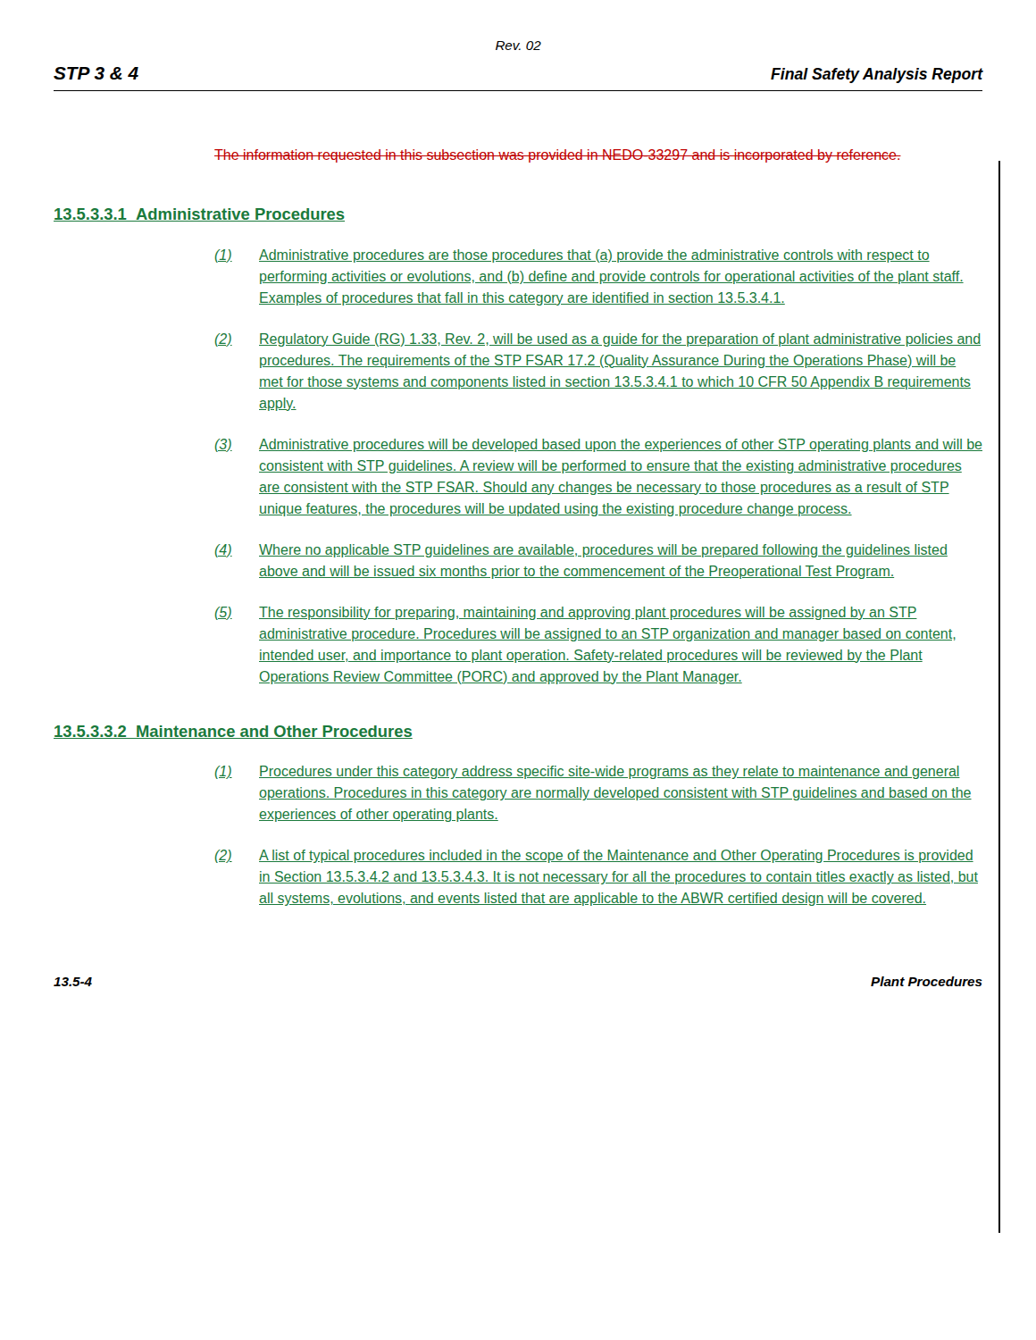Rev. 02
STP 3 & 4
Final Safety Analysis Report
The information requested in this subsection was provided in NEDO-33297 and is incorporated by reference.
13.5.3.3.1 Administrative Procedures
(1) Administrative procedures are those procedures that (a) provide the administrative controls with respect to performing activities or evolutions, and (b) define and provide controls for operational activities of the plant staff. Examples of procedures that fall in this category are identified in section 13.5.3.4.1.
(2) Regulatory Guide (RG) 1.33, Rev. 2, will be used as a guide for the preparation of plant administrative policies and procedures. The requirements of the STP FSAR 17.2 (Quality Assurance During the Operations Phase) will be met for those systems and components listed in section 13.5.3.4.1 to which 10 CFR 50 Appendix B requirements apply.
(3) Administrative procedures will be developed based upon the experiences of other STP operating plants and will be consistent with STP guidelines. A review will be performed to ensure that the existing administrative procedures are consistent with the STP FSAR. Should any changes be necessary to those procedures as a result of STP unique features, the procedures will be updated using the existing procedure change process.
(4) Where no applicable STP guidelines are available, procedures will be prepared following the guidelines listed above and will be issued six months prior to the commencement of the Preoperational Test Program.
(5) The responsibility for preparing, maintaining and approving plant procedures will be assigned by an STP administrative procedure. Procedures will be assigned to an STP organization and manager based on content, intended user, and importance to plant operation. Safety-related procedures will be reviewed by the Plant Operations Review Committee (PORC) and approved by the Plant Manager.
13.5.3.3.2 Maintenance and Other Procedures
(1) Procedures under this category address specific site-wide programs as they relate to maintenance and general operations. Procedures in this category are normally developed consistent with STP guidelines and based on the experiences of other operating plants.
(2) A list of typical procedures included in the scope of the Maintenance and Other Operating Procedures is provided in Section 13.5.3.4.2 and 13.5.3.4.3. It is not necessary for all the procedures to contain titles exactly as listed, but all systems, evolutions, and events listed that are applicable to the ABWR certified design will be covered.
13.5-4
Plant Procedures